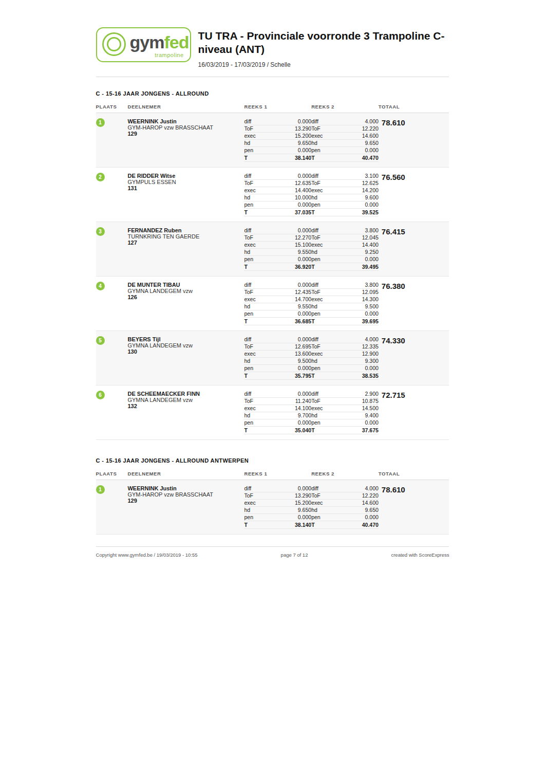gymfed
trampoline
TU TRA - Provinciale voorronde 3 Trampoline C-niveau (ANT)
16/03/2019 - 17/03/2019 / Schelle
C - 15-16 JAAR JONGENS - ALLROUND
| PLAATS | DEELNEMER | REEKS 1 | REEKS 2 | TOTAAL |
| --- | --- | --- | --- | --- |
| 1 | WEERNINK Justin GYM-HAROP vzw BRASSCHAAT 129 | / diff / 0.000 / / ToF / 13.290 / / exec / 15.200 / / hd / 9.650 / / pen / 0.000 / / T / 38.140 / | / diff / 4.000 / / ToF / 12.220 / / exec / 14.600 / / hd / 9.650 / / pen / 0.000 / / T / 40.470 / | 78.610 |
| 2 | DE RIDDER Witse GYMPULS ESSEN 131 | / diff / 0.000 / / ToF / 12.635 / / exec / 14.400 / / hd / 10.000 / / pen / 0.000 / / T / 37.035 / | / diff / 3.100 / / ToF / 12.625 / / exec / 14.200 / / hd / 9.600 / / pen / 0.000 / / T / 39.525 / | 76.560 |
| 3 | FERNANDEZ Ruben TURNKRING TEN GAERDE 127 | / diff / 0.000 / / ToF / 12.270 / / exec / 15.100 / / hd / 9.550 / / pen / 0.000 / / T / 36.920 / | / diff / 3.800 / / ToF / 12.045 / / exec / 14.400 / / hd / 9.250 / / pen / 0.000 / / T / 39.495 / | 76.415 |
| 4 | DE MUNTER TIBAU GYMNA LANDEGEM vzw 126 | / diff / 0.000 / / ToF / 12.435 / / exec / 14.700 / / hd / 9.550 / / pen / 0.000 / / T / 36.685 / | / diff / 3.800 / / ToF / 12.095 / / exec / 14.300 / / hd / 9.500 / / pen / 0.000 / / T / 39.695 / | 76.380 |
| 5 | BEYERS Tijl GYMNA LANDEGEM vzw 130 | / diff / 0.000 / / ToF / 12.695 / / exec / 13.600 / / hd / 9.500 / / pen / 0.000 / / T / 35.795 / | / diff / 4.000 / / ToF / 12.335 / / exec / 12.900 / / hd / 9.300 / / pen / 0.000 / / T / 38.535 / | 74.330 |
| 6 | DE SCHEEMAECKER FINN GYMNA LANDEGEM vzw 132 | / diff / 0.000 / / ToF / 11.240 / / exec / 14.100 / / hd / 9.700 / / pen / 0.000 / / T / 35.040 / | / diff / 2.900 / / ToF / 10.875 / / exec / 14.500 / / hd / 9.400 / / pen / 0.000 / / T / 37.675 / | 72.715 |
C - 15-16 JAAR JONGENS - ALLROUND ANTWERPEN
| PLAATS | DEELNEMER | REEKS 1 | REEKS 2 | TOTAAL |
| --- | --- | --- | --- | --- |
| 1 | WEERNINK Justin GYM-HAROP vzw BRASSCHAAT 129 | / diff / 0.000 / / ToF / 13.290 / / exec / 15.200 / / hd / 9.650 / / pen / 0.000 / / T / 38.140 / | / diff / 4.000 / / ToF / 12.220 / / exec / 14.600 / / hd / 9.650 / / pen / 0.000 / / T / 40.470 / | 78.610 |
Copyright www.gymfed.be / 19/03/2019 - 10:55
page 7 of 12
created with ScoreExpress